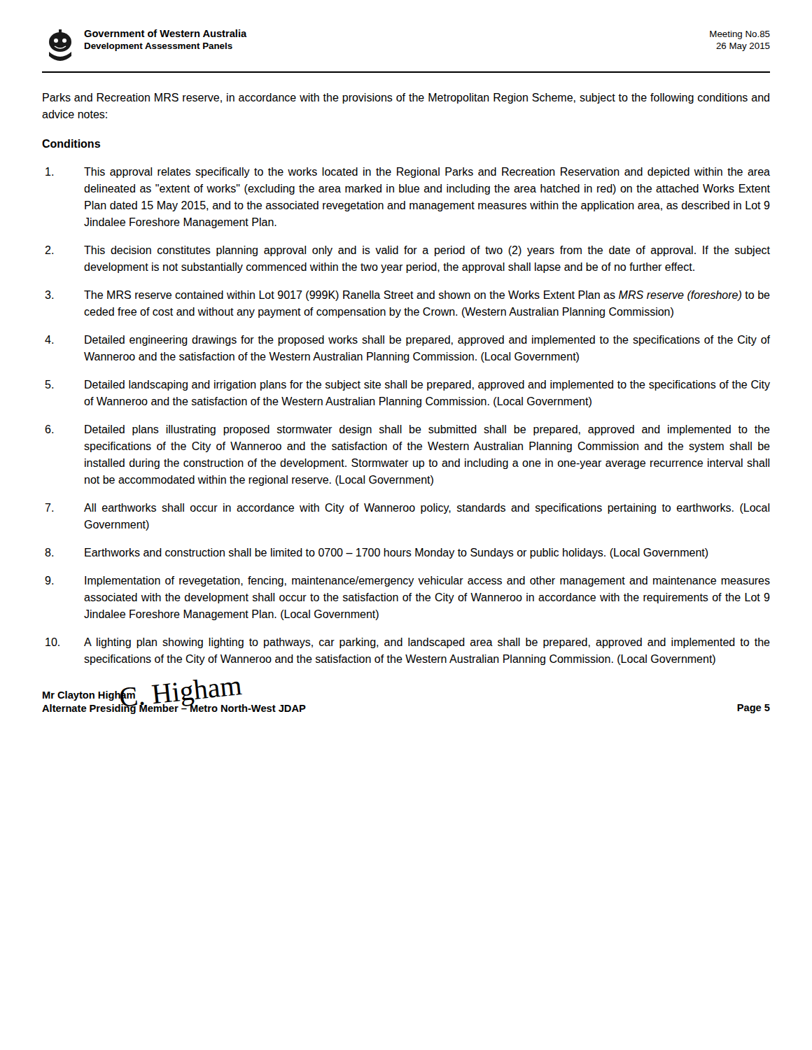Government of Western Australia
Development Assessment Panels
Meeting No.85
26 May 2015
Parks and Recreation MRS reserve, in accordance with the provisions of the Metropolitan Region Scheme, subject to the following conditions and advice notes:
Conditions
1. This approval relates specifically to the works located in the Regional Parks and Recreation Reservation and depicted within the area delineated as "extent of works" (excluding the area marked in blue and including the area hatched in red) on the attached Works Extent Plan dated 15 May 2015, and to the associated revegetation and management measures within the application area, as described in Lot 9 Jindalee Foreshore Management Plan.
2. This decision constitutes planning approval only and is valid for a period of two (2) years from the date of approval. If the subject development is not substantially commenced within the two year period, the approval shall lapse and be of no further effect.
3. The MRS reserve contained within Lot 9017 (999K) Ranella Street and shown on the Works Extent Plan as MRS reserve (foreshore) to be ceded free of cost and without any payment of compensation by the Crown. (Western Australian Planning Commission)
4. Detailed engineering drawings for the proposed works shall be prepared, approved and implemented to the specifications of the City of Wanneroo and the satisfaction of the Western Australian Planning Commission. (Local Government)
5. Detailed landscaping and irrigation plans for the subject site shall be prepared, approved and implemented to the specifications of the City of Wanneroo and the satisfaction of the Western Australian Planning Commission. (Local Government)
6. Detailed plans illustrating proposed stormwater design shall be submitted shall be prepared, approved and implemented to the specifications of the City of Wanneroo and the satisfaction of the Western Australian Planning Commission and the system shall be installed during the construction of the development. Stormwater up to and including a one in one-year average recurrence interval shall not be accommodated within the regional reserve. (Local Government)
7. All earthworks shall occur in accordance with City of Wanneroo policy, standards and specifications pertaining to earthworks. (Local Government)
8. Earthworks and construction shall be limited to 0700 – 1700 hours Monday to Sundays or public holidays. (Local Government)
9. Implementation of revegetation, fencing, maintenance/emergency vehicular access and other management and maintenance measures associated with the development shall occur to the satisfaction of the City of Wanneroo in accordance with the requirements of the Lot 9 Jindalee Foreshore Management Plan. (Local Government)
10. A lighting plan showing lighting to pathways, car parking, and landscaped area shall be prepared, approved and implemented to the specifications of the City of Wanneroo and the satisfaction of the Western Australian Planning Commission. (Local Government)
C. Higham Mr Clayton Higham
Alternate Presiding Member – Metro North-West JDAP
Page 5